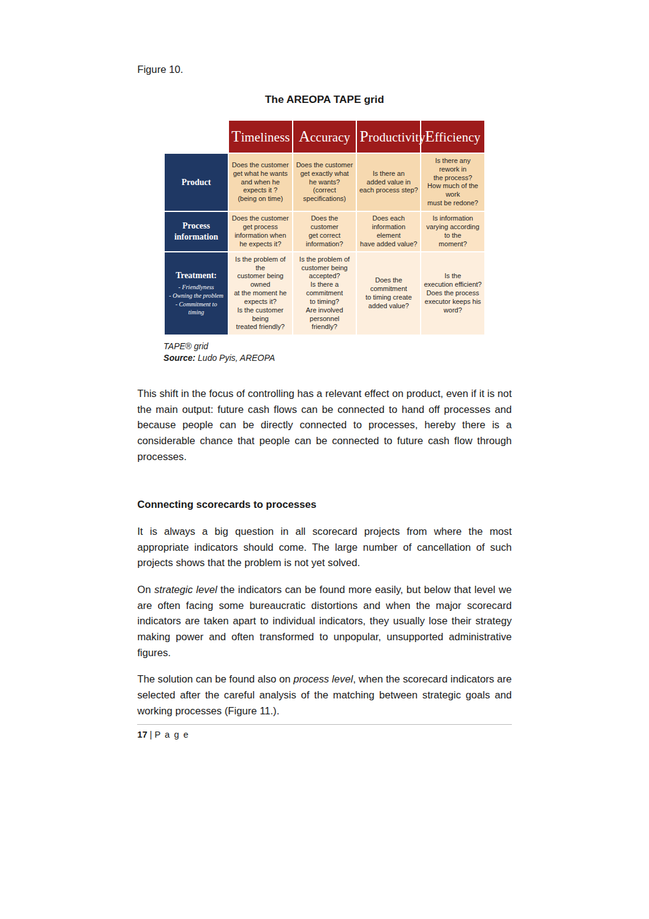Figure 10.
The AREOPA TAPE grid
| | T imeliness | A ccuracy | P roductivity | E fficiency |
| --- | --- | --- | --- | --- |
| Product | Does the customer get what he wants and when he expects it ? (being on time) | Does the customer get exactly what he wants? (correct specifications) | Is there an added value in each process step? | Is there any rework in the process? How much of the work must be redone? |
| Process information | Does the customer get process information when he expects it? | Does the customer get correct information? | Does each information element have added value? | Is information varying according to the moment? |
| Treatment: - Friendlyness - Owning the problem - Commitment to timing | Is the problem of the customer being owned at the moment he expects it? Is the customer being treated friendly? | Is the problem of customer being accepted? Is there a commitment to timing? Are involved personnel friendly? | Does the commitment to timing create added value? | Is the execution efficient? Does the process executor keeps his word? |
TAPE® grid
Source: Ludo Pyis, AREOPA
This shift in the focus of controlling has a relevant effect on product, even if it is not the main output: future cash flows can be connected to hand off processes and because people can be directly connected to processes, hereby there is a considerable chance that people can be connected to future cash flow through processes.
Connecting scorecards to processes
It is always a big question in all scorecard projects from where the most appropriate indicators should come. The large number of cancellation of such projects shows that the problem is not yet solved.
On strategic level the indicators can be found more easily, but below that level we are often facing some bureaucratic distortions and when the major scorecard indicators are taken apart to individual indicators, they usually lose their strategy making power and often transformed to unpopular, unsupported administrative figures.
The solution can be found also on process level, when the scorecard indicators are selected after the careful analysis of the matching between strategic goals and working processes (Figure 11.).
17 | P a g e